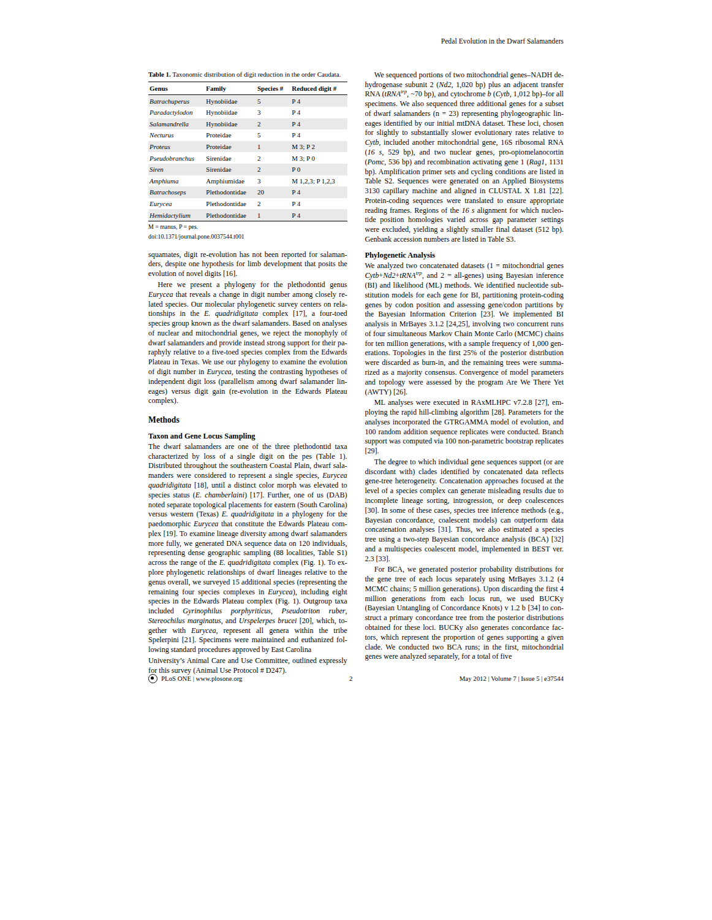Pedal Evolution in the Dwarf Salamanders
Table 1. Taxonomic distribution of digit reduction in the order Caudata.
| Genus | Family | Species # | Reduced digit # |
| --- | --- | --- | --- |
| Batrachuperus | Hynobiidae | 5 | P 4 |
| Paradactylodon | Hynobiidae | 3 | P 4 |
| Salamandrella | Hynobiidae | 2 | P 4 |
| Necturus | Proteidae | 5 | P 4 |
| Proteus | Proteidae | 1 | M 3; P 2 |
| Pseudobranchus | Sirenidae | 2 | M 3; P 0 |
| Siren | Sirenidae | 2 | P 0 |
| Amphiuma | Amphiumidae | 3 | M 1,2,3; P 1,2,3 |
| Batrachoseps | Plethodontidae | 20 | P 4 |
| Eurycea | Plethodontidae | 2 | P 4 |
| Hemidactylium | Plethodontidae | 1 | P 4 |
M = manus, P = pes.
doi:10.1371/journal.pone.0037544.t001
squamates, digit re-evolution has not been reported for salamanders, despite one hypothesis for limb development that posits the evolution of novel digits [16].
Here we present a phylogeny for the plethodontid genus Eurycea that reveals a change in digit number among closely related species. Our molecular phylogenetic survey centers on relationships in the E. quadridigitata complex [17], a four-toed species group known as the dwarf salamanders. Based on analyses of nuclear and mitochondrial genes, we reject the monophyly of dwarf salamanders and provide instead strong support for their paraphyly relative to a five-toed species complex from the Edwards Plateau in Texas. We use our phylogeny to examine the evolution of digit number in Eurycea, testing the contrasting hypotheses of independent digit loss (parallelism among dwarf salamander lineages) versus digit gain (re-evolution in the Edwards Plateau complex).
Methods
Taxon and Gene Locus Sampling
The dwarf salamanders are one of the three plethodontid taxa characterized by loss of a single digit on the pes (Table 1). Distributed throughout the southeastern Coastal Plain, dwarf salamanders were considered to represent a single species, Eurycea quadridigitata [18], until a distinct color morph was elevated to species status (E. chamberlaini) [17]. Further, one of us (DAB) noted separate topological placements for eastern (South Carolina) versus western (Texas) E. quadridigitata in a phylogeny for the paedomorphic Eurycea that constitute the Edwards Plateau complex [19]. To examine lineage diversity among dwarf salamanders more fully, we generated DNA sequence data on 120 individuals, representing dense geographic sampling (88 localities, Table S1) across the range of the E. quadridigitata complex (Fig. 1). To explore phylogenetic relationships of dwarf lineages relative to the genus overall, we surveyed 15 additional species (representing the remaining four species complexes in Eurycea), including eight species in the Edwards Plateau complex (Fig. 1). Outgroup taxa included Gyrinophilus porphyriticus, Pseudotriton ruber, Stereochilus marginatus, and Urspelerpes brucei [20], which, together with Eurycea, represent all genera within the tribe Spelerpini [21]. Specimens were maintained and euthanized following standard procedures approved by East Carolina
University’s Animal Care and Use Committee, outlined expressly for this survey (Animal Use Protocol # D247).
We sequenced portions of two mitochondrial genes–NADH dehydrogenase subunit 2 (Nd2, 1,020 bp) plus an adjacent transfer RNA (tRNAtrp, ~70 bp), and cytochrome b (Cytb, 1,012 bp)–for all specimens. We also sequenced three additional genes for a subset of dwarf salamanders (n = 23) representing phylogeographic lineages identified by our initial mtDNA dataset. These loci, chosen for slightly to substantially slower evolutionary rates relative to Cytb, included another mitochondrial gene, 16S ribosomal RNA (16 s, 529 bp), and two nuclear genes, pro-opiomelanocortin (Pomc, 536 bp) and recombination activating gene 1 (Rag1, 1131 bp). Amplification primer sets and cycling conditions are listed in Table S2. Sequences were generated on an Applied Biosystems 3130 capillary machine and aligned in CLUSTAL X 1.81 [22]. Protein-coding sequences were translated to ensure appropriate reading frames. Regions of the 16 s alignment for which nucleotide position homologies varied across gap parameter settings were excluded, yielding a slightly smaller final dataset (512 bp). Genbank accession numbers are listed in Table S3.
Phylogenetic Analysis
We analyzed two concatenated datasets (1 = mitochondrial genes Cytb+Nd2+tRNAtrp, and 2 = all-genes) using Bayesian inference (BI) and likelihood (ML) methods. We identified nucleotide substitution models for each gene for BI, partitioning protein-coding genes by codon position and assessing gene/codon partitions by the Bayesian Information Criterion [23]. We implemented BI analysis in MrBayes 3.1.2 [24,25], involving two concurrent runs of four simultaneous Markov Chain Monte Carlo (MCMC) chains for ten million generations, with a sample frequency of 1,000 generations. Topologies in the first 25% of the posterior distribution were discarded as burn-in, and the remaining trees were summarized as a majority consensus. Convergence of model parameters and topology were assessed by the program Are We There Yet (AWTY) [26].
ML analyses were executed in RAxMLHPC v7.2.8 [27], employing the rapid hill-climbing algorithm [28]. Parameters for the analyses incorporated the GTRGAMMA model of evolution, and 100 random addition sequence replicates were conducted. Branch support was computed via 100 non-parametric bootstrap replicates [29].
The degree to which individual gene sequences support (or are discordant with) clades identified by concatenated data reflects gene-tree heterogeneity. Concatenation approaches focused at the level of a species complex can generate misleading results due to incomplete lineage sorting, introgression, or deep coalescences [30]. In some of these cases, species tree inference methods (e.g., Bayesian concordance, coalescent models) can outperform data concatenation analyses [31]. Thus, we also estimated a species tree using a two-step Bayesian concordance analysis (BCA) [32] and a multispecies coalescent model, implemented in BEST ver. 2.3 [33].
For BCA, we generated posterior probability distributions for the gene tree of each locus separately using MrBayes 3.1.2 (4 MCMC chains; 5 million generations). Upon discarding the first 4 million generations from each locus run, we used BUCKy (Bayesian Untangling of Concordance Knots) v 1.2 b [34] to construct a primary concordance tree from the posterior distributions obtained for these loci. BUCKy also generates concordance factors, which represent the proportion of genes supporting a given clade. We conducted two BCA runs; in the first, mitochondrial genes were analyzed separately, for a total of five
PLoS ONE | www.plosone.org
2
May 2012 | Volume 7 | Issue 5 | e37544